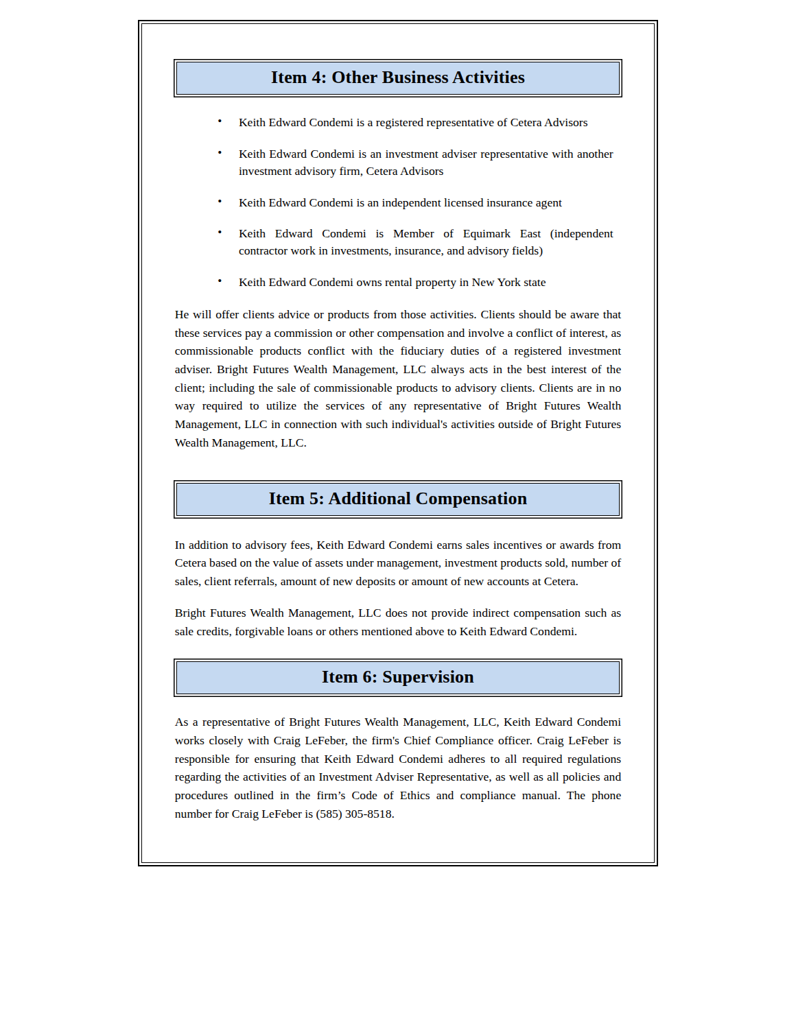Item 4: Other Business Activities
Keith Edward Condemi is a registered representative of Cetera Advisors
Keith Edward Condemi is an investment adviser representative with another investment advisory firm, Cetera Advisors
Keith Edward Condemi is an independent licensed insurance agent
Keith Edward Condemi is Member of Equimark East (independent contractor work in investments, insurance, and advisory fields)
Keith Edward Condemi owns rental property in New York state
He will offer clients advice or products from those activities. Clients should be aware that these services pay a commission or other compensation and involve a conflict of interest, as commissionable products conflict with the fiduciary duties of a registered investment adviser. Bright Futures Wealth Management, LLC always acts in the best interest of the client; including the sale of commissionable products to advisory clients. Clients are in no way required to utilize the services of any representative of Bright Futures Wealth Management, LLC in connection with such individual's activities outside of Bright Futures Wealth Management, LLC.
Item 5: Additional Compensation
In addition to advisory fees, Keith Edward Condemi earns sales incentives or awards from Cetera based on the value of assets under management, investment products sold, number of sales, client referrals, amount of new deposits or amount of new accounts at Cetera.
Bright Futures Wealth Management, LLC does not provide indirect compensation such as sale credits, forgivable loans or others mentioned above to Keith Edward Condemi.
Item 6: Supervision
As a representative of Bright Futures Wealth Management, LLC, Keith Edward Condemi works closely with Craig LeFeber, the firm's Chief Compliance officer. Craig LeFeber is responsible for ensuring that Keith Edward Condemi adheres to all required regulations regarding the activities of an Investment Adviser Representative, as well as all policies and procedures outlined in the firm’s Code of Ethics and compliance manual. The phone number for Craig LeFeber is (585) 305-8518.